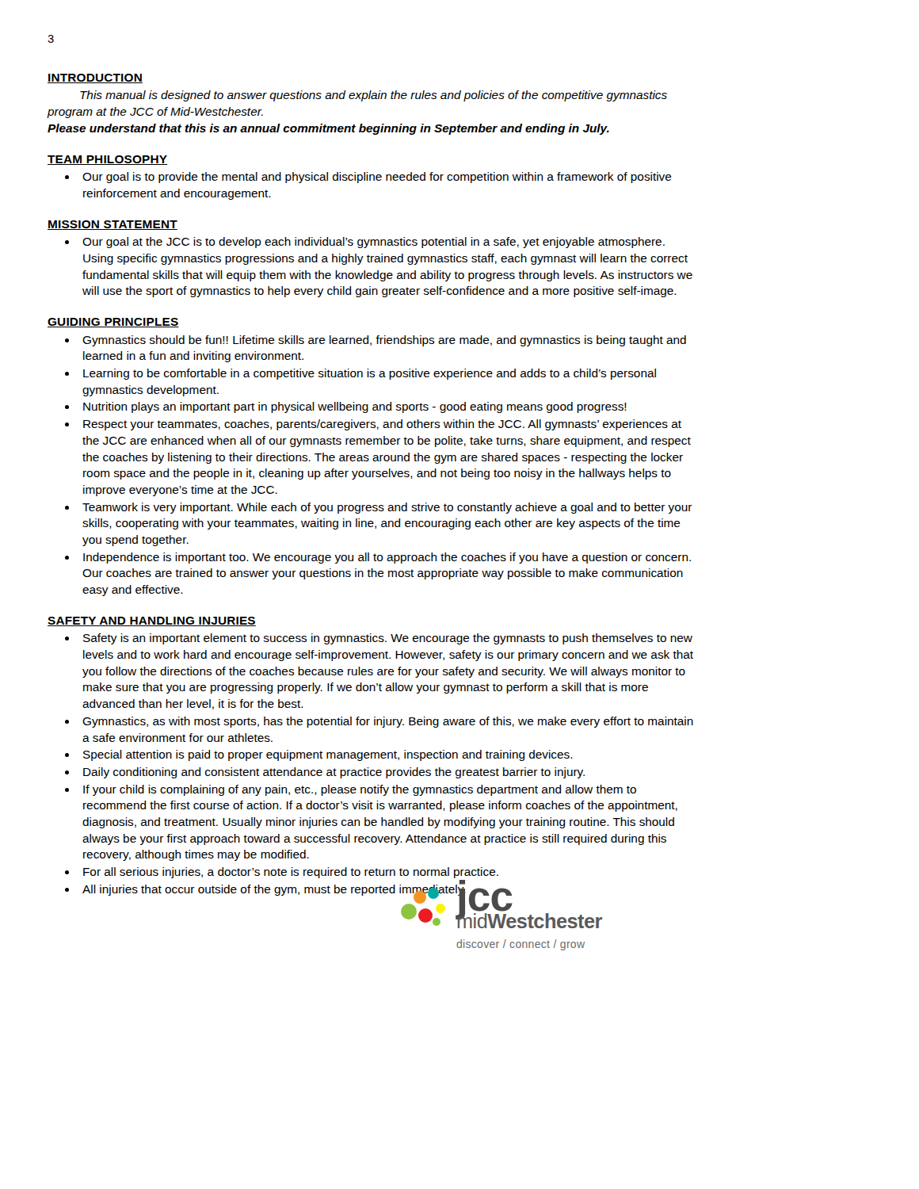3
INTRODUCTION
This manual is designed to answer questions and explain the rules and policies of the competitive gymnastics program at the JCC of Mid-Westchester.
Please understand that this is an annual commitment beginning in September and ending in July.
TEAM PHILOSOPHY
Our goal is to provide the mental and physical discipline needed for competition within a framework of positive reinforcement and encouragement.
MISSION STATEMENT
Our goal at the JCC is to develop each individual’s gymnastics potential in a safe, yet enjoyable atmosphere. Using specific gymnastics progressions and a highly trained gymnastics staff, each gymnast will learn the correct fundamental skills that will equip them with the knowledge and ability to progress through levels. As instructors we will use the sport of gymnastics to help every child gain greater self-confidence and a more positive self-image.
GUIDING PRINCIPLES
Gymnastics should be fun!! Lifetime skills are learned, friendships are made, and gymnastics is being taught and learned in a fun and inviting environment.
Learning to be comfortable in a competitive situation is a positive experience and adds to a child’s personal gymnastics development.
Nutrition plays an important part in physical wellbeing and sports - good eating means good progress!
Respect your teammates, coaches, parents/caregivers, and others within the JCC. All gymnasts’ experiences at the JCC are enhanced when all of our gymnasts remember to be polite, take turns, share equipment, and respect the coaches by listening to their directions. The areas around the gym are shared spaces - respecting the locker room space and the people in it, cleaning up after yourselves, and not being too noisy in the hallways helps to improve everyone’s time at the JCC.
Teamwork is very important. While each of you progress and strive to constantly achieve a goal and to better your skills, cooperating with your teammates, waiting in line, and encouraging each other are key aspects of the time you spend together.
Independence is important too. We encourage you all to approach the coaches if you have a question or concern. Our coaches are trained to answer your questions in the most appropriate way possible to make communication easy and effective.
SAFETY AND HANDLING INJURIES
Safety is an important element to success in gymnastics. We encourage the gymnasts to push themselves to new levels and to work hard and encourage self-improvement. However, safety is our primary concern and we ask that you follow the directions of the coaches because rules are for your safety and security. We will always monitor to make sure that you are progressing properly. If we don’t allow your gymnast to perform a skill that is more advanced than her level, it is for the best.
Gymnastics, as with most sports, has the potential for injury. Being aware of this, we make every effort to maintain a safe environment for our athletes.
Special attention is paid to proper equipment management, inspection and training devices.
Daily conditioning and consistent attendance at practice provides the greatest barrier to injury.
If your child is complaining of any pain, etc., please notify the gymnastics department and allow them to recommend the first course of action. If a doctor’s visit is warranted, please inform coaches of the appointment, diagnosis, and treatment. Usually minor injuries can be handled by modifying your training routine. This should always be your first approach toward a successful recovery. Attendance at practice is still required during this recovery, although times may be modified.
For all serious injuries, a doctor’s note is required to return to normal practice.
All injuries that occur outside of the gym, must be reported immediately.
jcc
mid Westchester
discover / connect / grow